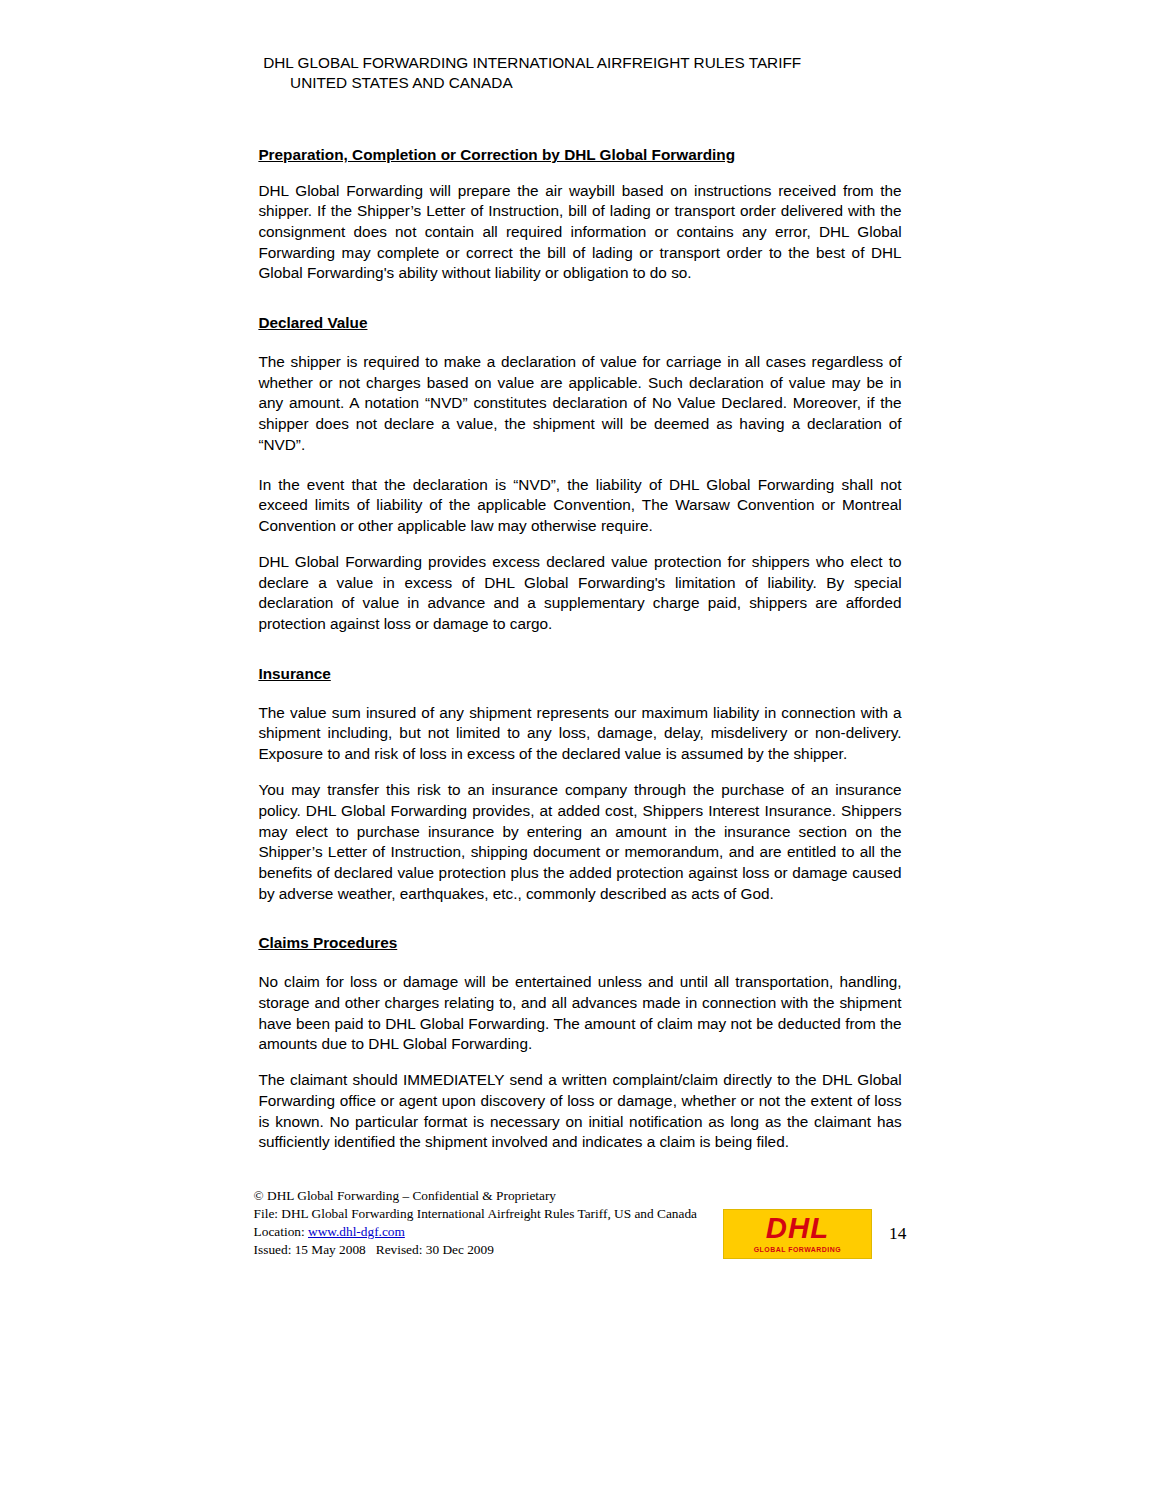DHL GLOBAL FORWARDING INTERNATIONAL AIRFREIGHT RULES TARIFF
UNITED STATES AND CANADA
Preparation, Completion or Correction by DHL Global Forwarding
DHL Global Forwarding will prepare the air waybill based on instructions received from the shipper. If the Shipper’s Letter of Instruction, bill of lading or transport order delivered with the consignment does not contain all required information or contains any error, DHL Global Forwarding may complete or correct the bill of lading or transport order to the best of DHL Global Forwarding's ability without liability or obligation to do so.
Declared Value
The shipper is required to make a declaration of value for carriage in all cases regardless of whether or not charges based on value are applicable. Such declaration of value may be in any amount. A notation “NVD” constitutes declaration of No Value Declared. Moreover, if the shipper does not declare a value, the shipment will be deemed as having a declaration of “NVD”.
In the event that the declaration is “NVD”, the liability of DHL Global Forwarding shall not exceed limits of liability of the applicable Convention, The Warsaw Convention or Montreal Convention or other applicable law may otherwise require.
DHL Global Forwarding provides excess declared value protection for shippers who elect to declare a value in excess of DHL Global Forwarding's limitation of liability. By special declaration of value in advance and a supplementary charge paid, shippers are afforded protection against loss or damage to cargo.
Insurance
The value sum insured of any shipment represents our maximum liability in connection with a shipment including, but not limited to any loss, damage, delay, misdelivery or non-delivery. Exposure to and risk of loss in excess of the declared value is assumed by the shipper.
You may transfer this risk to an insurance company through the purchase of an insurance policy. DHL Global Forwarding provides, at added cost, Shippers Interest Insurance. Shippers may elect to purchase insurance by entering an amount in the insurance section on the Shipper’s Letter of Instruction, shipping document or memorandum, and are entitled to all the benefits of declared value protection plus the added protection against loss or damage caused by adverse weather, earthquakes, etc., commonly described as acts of God.
Claims Procedures
No claim for loss or damage will be entertained unless and until all transportation, handling, storage and other charges relating to, and all advances made in connection with the shipment have been paid to DHL Global Forwarding. The amount of claim may not be deducted from the amounts due to DHL Global Forwarding.
The claimant should IMMEDIATELY send a written complaint/claim directly to the DHL Global Forwarding office or agent upon discovery of loss or damage, whether or not the extent of loss is known. No particular format is necessary on initial notification as long as the claimant has sufficiently identified the shipment involved and indicates a claim is being filed.
© DHL Global Forwarding – Confidential & Proprietary
File: DHL Global Forwarding International Airfreight Rules Tariff, US and Canada
Location: www.dhl-dgf.com
Issued: 15 May 2008 Revised: 30 Dec 2009
DHL
GLOBAL FORWARDING
14